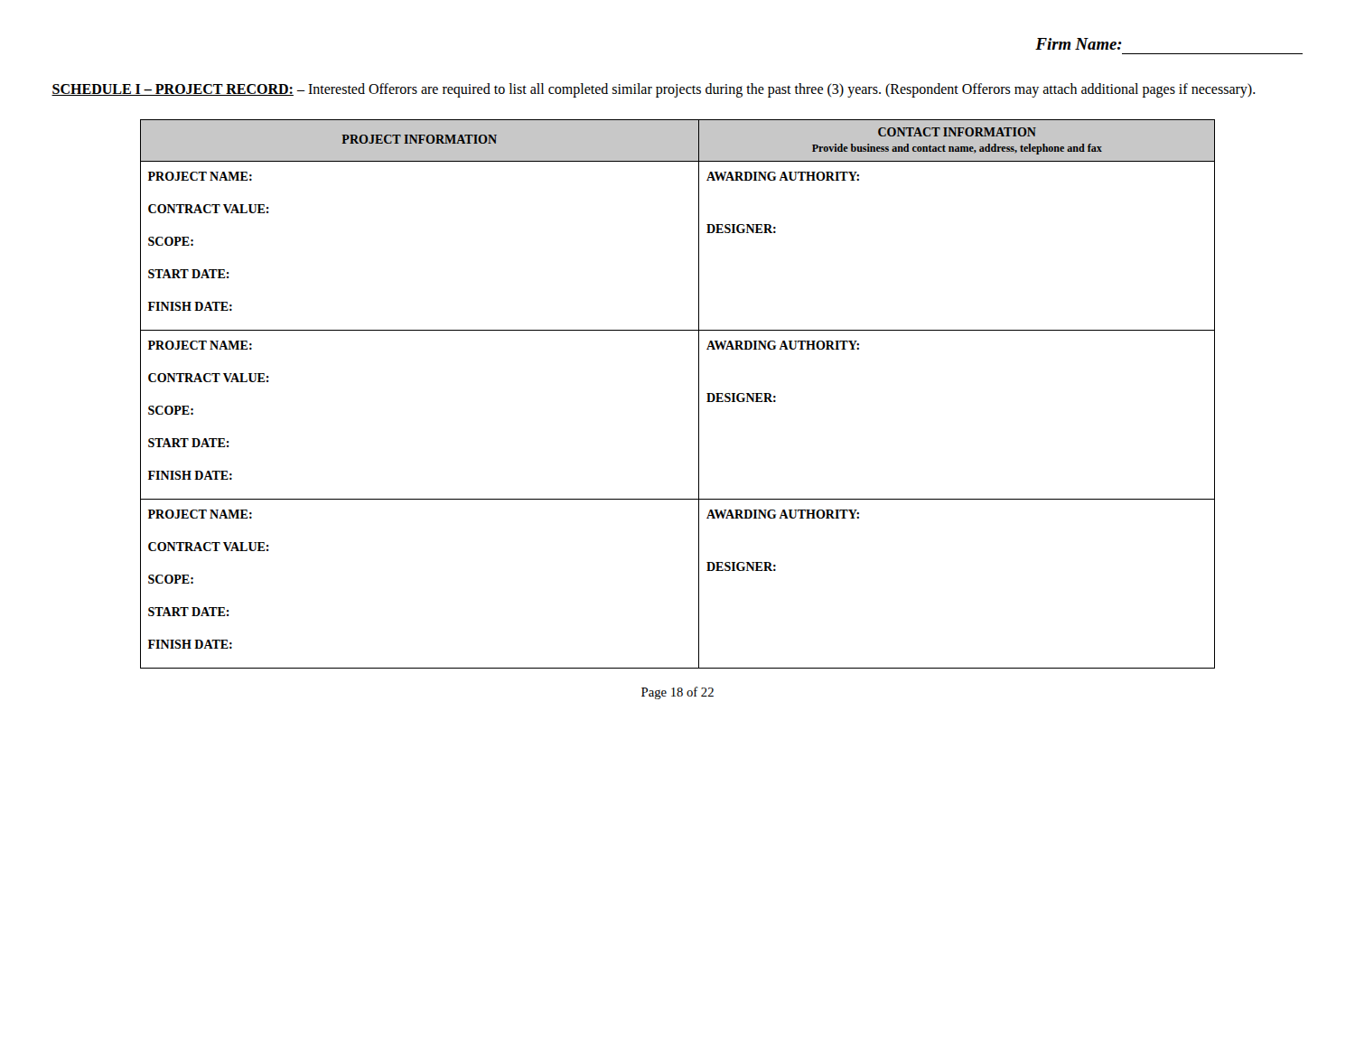Firm Name:
SCHEDULE I – PROJECT RECORD: – Interested Offerors are required to list all completed similar projects during the past three (3) years. (Respondent Offerors may attach additional pages if necessary).
| PROJECT INFORMATION | CONTACT INFORMATION Provide business and contact name, address, telephone and fax |
| --- | --- |
| PROJECT NAME: CONTRACT VALUE: SCOPE: START DATE: FINISH DATE: | AWARDING AUTHORITY: DESIGNER: |
| PROJECT NAME: CONTRACT VALUE: SCOPE: START DATE: FINISH DATE: | AWARDING AUTHORITY: DESIGNER: |
| PROJECT NAME: CONTRACT VALUE: SCOPE: START DATE: FINISH DATE: | AWARDING AUTHORITY: DESIGNER: |
Page 18 of 22